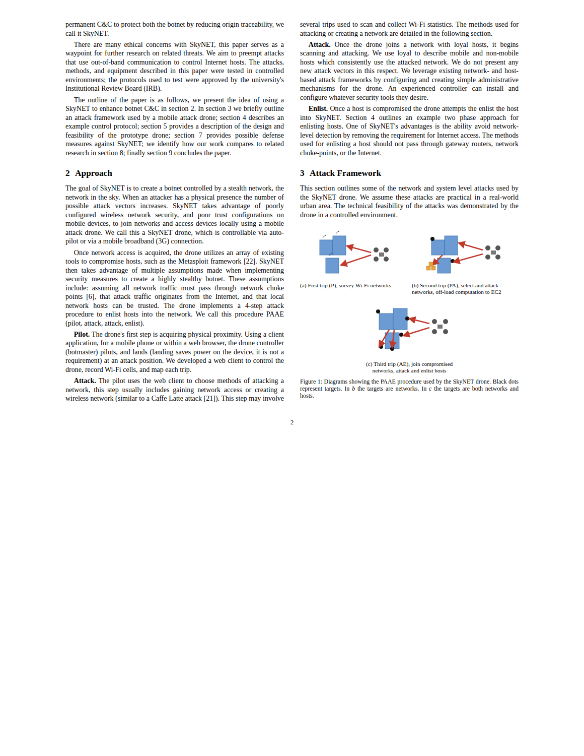permanent C&C to protect both the botnet by reducing origin traceability, we call it SkyNET.
There are many ethical concerns with SkyNET, this paper serves as a waypoint for further research on related threats. We aim to preempt attacks that use out-of-band communication to control Internet hosts. The attacks, methods, and equipment described in this paper were tested in controlled environments; the protocols used to test were approved by the university's Institutional Review Board (IRB).
The outline of the paper is as follows, we present the idea of using a SkyNET to enhance botnet C&C in section 2. In section 3 we briefly outline an attack framework used by a mobile attack drone; section 4 describes an example control protocol; section 5 provides a description of the design and feasibility of the prototype drone; section 7 provides possible defense measures against SkyNET; we identify how our work compares to related research in section 8; finally section 9 concludes the paper.
2 Approach
The goal of SkyNET is to create a botnet controlled by a stealth network, the network in the sky. When an attacker has a physical presence the number of possible attack vectors increases. SkyNET takes advantage of poorly configured wireless network security, and poor trust configurations on mobile devices, to join networks and access devices locally using a mobile attack drone. We call this a SkyNET drone, which is controllable via auto-pilot or via a mobile broadband (3G) connection.
Once network access is acquired, the drone utilizes an array of existing tools to compromise hosts, such as the Metasploit framework [22]. SkyNET then takes advantage of multiple assumptions made when implementing security measures to create a highly stealthy botnet. These assumptions include: assuming all network traffic must pass through network choke points [6], that attack traffic originates from the Internet, and that local network hosts can be trusted. The drone implements a 4-step attack procedure to enlist hosts into the network. We call this procedure PAAE (pilot, attack, attack, enlist).
Pilot. The drone's first step is acquiring physical proximity. Using a client application, for a mobile phone or within a web browser, the drone controller (botmaster) pilots, and lands (landing saves power on the device, it is not a requirement) at an attack position. We developed a web client to control the drone, record Wi-Fi cells, and map each trip.
Attack. The pilot uses the web client to choose methods of attacking a network, this step usually includes gaining network access or creating a wireless network (similar to a Caffe Latte attack [21]). This step may involve several trips used to scan and collect Wi-Fi statistics. The methods used for attacking or creating a network are detailed in the following section.
Attack. Once the drone joins a network with loyal hosts, it begins scanning and attacking. We use loyal to describe mobile and non-mobile hosts which consistently use the attacked network. We do not present any new attack vectors in this respect. We leverage existing network- and host-based attack frameworks by configuring and creating simple administrative mechanisms for the drone. An experienced controller can install and configure whatever security tools they desire.
Enlist. Once a host is compromised the drone attempts the enlist the host into SkyNET. Section 4 outlines an example two phase approach for enlisting hosts. One of SkyNET's advantages is the ability avoid network-level detection by removing the requirement for Internet access. The methods used for enlisting a host should not pass through gateway routers, network choke-points, or the Internet.
3 Attack Framework
This section outlines some of the network and system level attacks used by the SkyNET drone. We assume these attacks are practical in a real-world urban area. The technical feasibility of the attacks was demonstrated by the drone in a controlled environment.
(a) First trip (P), survey Wi-Fi networks
(b) Second trip (PA), select and attack networks, off-load computation to EC2
(c) Third trip (AE), join compromised networks, attack and enlist hosts
Figure 1: Diagrams showing the PAAE procedure used by the SkyNET drone. Black dots represent targets. In b the targets are networks. In c the targets are both networks and hosts.
2